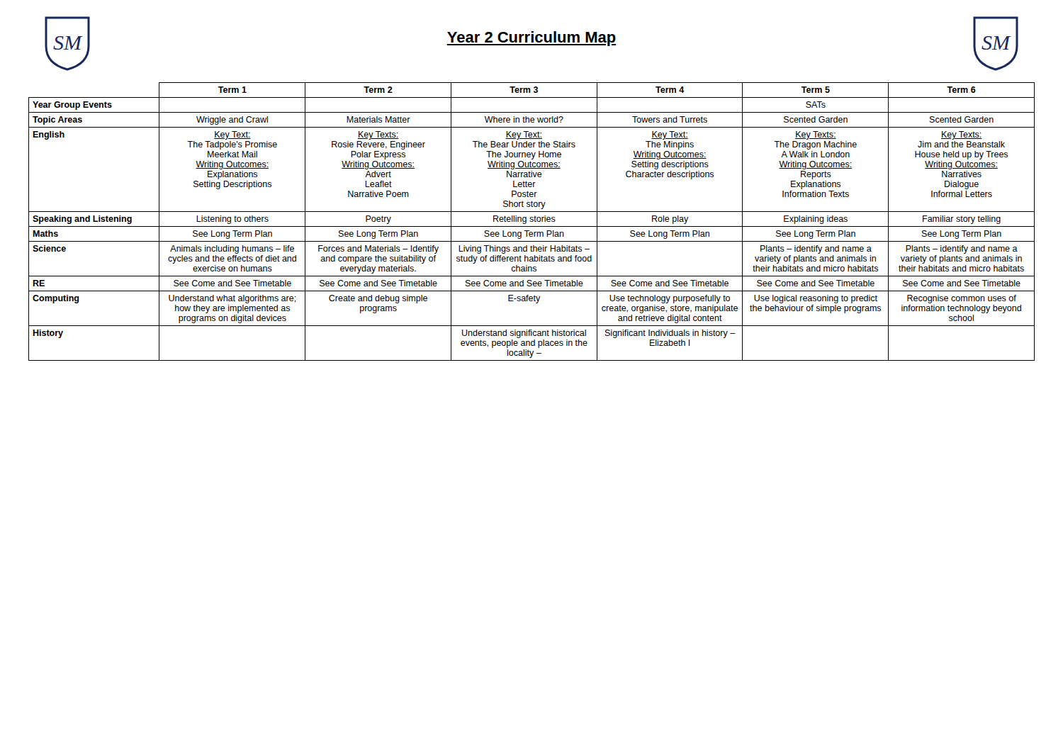SM
Year 2 Curriculum Map
SM
| | Term 1 | Term 2 | Term 3 | Term 4 | Term 5 | Term 6 |
| --- | --- | --- | --- | --- | --- | --- |
| Year Group Events | | | | | SATs | |
| Topic Areas | Wriggle and Crawl | Materials Matter | Where in the world? | Towers and Turrets | Scented Garden | Scented Garden |
| English | Key Text: The Tadpole's Promise Meerkat Mail Writing Outcomes: Explanations Setting Descriptions | Key Texts: Rosie Revere, Engineer Polar Express Writing Outcomes: Advert Leaflet Narrative Poem | Key Text: The Bear Under the Stairs The Journey Home Writing Outcomes: Narrative Letter Poster Short story | Key Text: The Minpins Writing Outcomes: Setting descriptions Character descriptions | Key Texts: The Dragon Machine A Walk in London Writing Outcomes: Reports Explanations Information Texts | Key Texts: Jim and the Beanstalk House held up by Trees Writing Outcomes: Narratives Dialogue Informal Letters |
| Speaking and Listening | Listening to others | Poetry | Retelling stories | Role play | Explaining ideas | Familiar story telling |
| Maths | See Long Term Plan | See Long Term Plan | See Long Term Plan | See Long Term Plan | See Long Term Plan | See Long Term Plan |
| Science | Animals including humans – life cycles and the effects of diet and exercise on humans | Forces and Materials – Identify and compare the suitability of everyday materials. | Living Things and their Habitats – study of different habitats and food chains | | Plants – identify and name a variety of plants and animals in their habitats and micro habitats | Plants – identify and name a variety of plants and animals in their habitats and micro habitats |
| RE | See Come and See Timetable | See Come and See Timetable | See Come and See Timetable | See Come and See Timetable | See Come and See Timetable | See Come and See Timetable |
| Computing | Understand what algorithms are; how they are implemented as programs on digital devices | Create and debug simple programs | E-safety | Use technology purposefully to create, organise, store, manipulate and retrieve digital content | Use logical reasoning to predict the behaviour of simple programs | Recognise common uses of information technology beyond school |
| History | | | Understand significant historical events, people and places in the locality – | Significant Individuals in history – Elizabeth I | | |